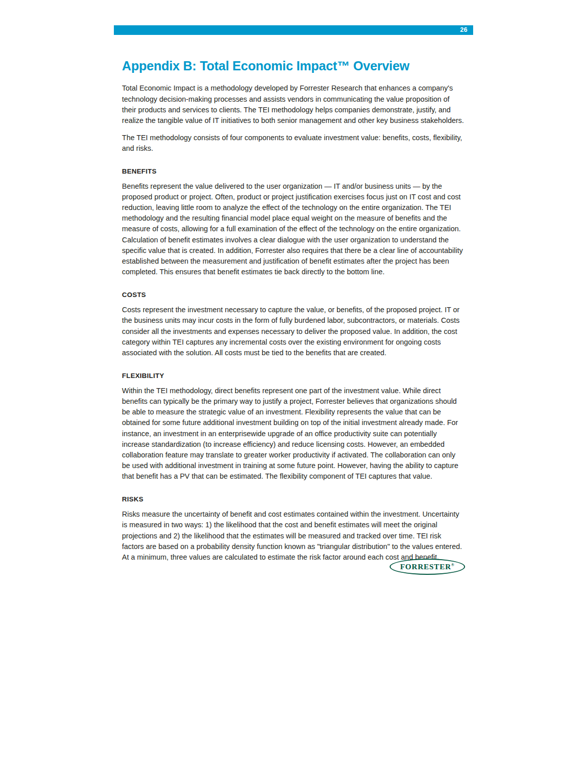26
Appendix B: Total Economic Impact™ Overview
Total Economic Impact is a methodology developed by Forrester Research that enhances a company's technology decision-making processes and assists vendors in communicating the value proposition of their products and services to clients. The TEI methodology helps companies demonstrate, justify, and realize the tangible value of IT initiatives to both senior management and other key business stakeholders.
The TEI methodology consists of four components to evaluate investment value: benefits, costs, flexibility, and risks.
BENEFITS
Benefits represent the value delivered to the user organization — IT and/or business units — by the proposed product or project. Often, product or project justification exercises focus just on IT cost and cost reduction, leaving little room to analyze the effect of the technology on the entire organization. The TEI methodology and the resulting financial model place equal weight on the measure of benefits and the measure of costs, allowing for a full examination of the effect of the technology on the entire organization. Calculation of benefit estimates involves a clear dialogue with the user organization to understand the specific value that is created. In addition, Forrester also requires that there be a clear line of accountability established between the measurement and justification of benefit estimates after the project has been completed. This ensures that benefit estimates tie back directly to the bottom line.
COSTS
Costs represent the investment necessary to capture the value, or benefits, of the proposed project. IT or the business units may incur costs in the form of fully burdened labor, subcontractors, or materials. Costs consider all the investments and expenses necessary to deliver the proposed value. In addition, the cost category within TEI captures any incremental costs over the existing environment for ongoing costs associated with the solution. All costs must be tied to the benefits that are created.
FLEXIBILITY
Within the TEI methodology, direct benefits represent one part of the investment value. While direct benefits can typically be the primary way to justify a project, Forrester believes that organizations should be able to measure the strategic value of an investment. Flexibility represents the value that can be obtained for some future additional investment building on top of the initial investment already made. For instance, an investment in an enterprisewide upgrade of an office productivity suite can potentially increase standardization (to increase efficiency) and reduce licensing costs. However, an embedded collaboration feature may translate to greater worker productivity if activated. The collaboration can only be used with additional investment in training at some future point. However, having the ability to capture that benefit has a PV that can be estimated. The flexibility component of TEI captures that value.
RISKS
Risks measure the uncertainty of benefit and cost estimates contained within the investment. Uncertainty is measured in two ways: 1) the likelihood that the cost and benefit estimates will meet the original projections and 2) the likelihood that the estimates will be measured and tracked over time. TEI risk factors are based on a probability density function known as "triangular distribution" to the values entered. At a minimum, three values are calculated to estimate the risk factor around each cost and benefit.
FORRESTER®